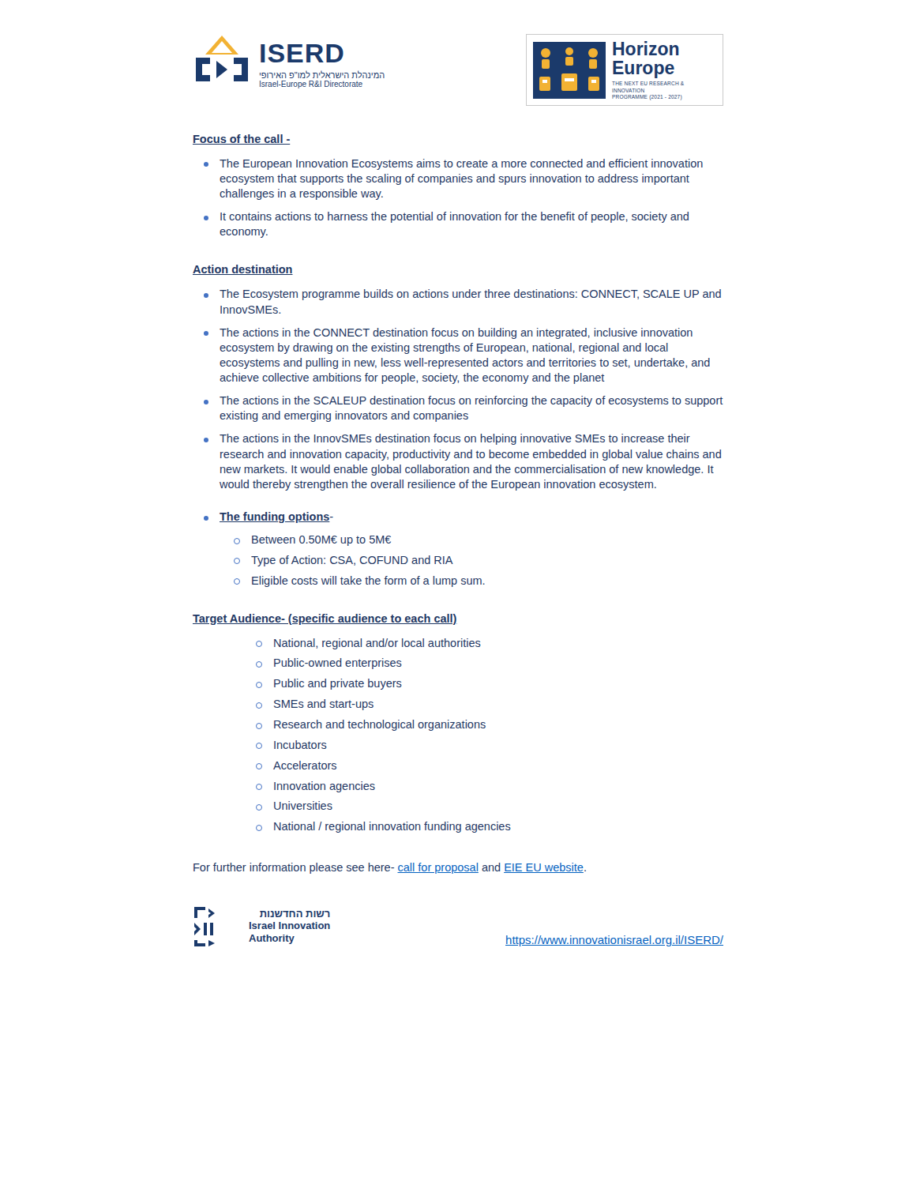ISERD
המינהלת הישראלית למו"פ האירופי
Israel-Europe R&I Directorate
Horizon
Europe
THE NEXT EU RESEARCH & INNOVATION
PROGRAMME (2021 - 2027)
Focus of the call -
The European Innovation Ecosystems aims to create a more connected and efficient innovation ecosystem that supports the scaling of companies and spurs innovation to address important challenges in a responsible way.
It contains actions to harness the potential of innovation for the benefit of people, society and economy.
Action destination
The Ecosystem programme builds on actions under three destinations: CONNECT, SCALE UP and InnovSMEs.
The actions in the CONNECT destination focus on building an integrated, inclusive innovation ecosystem by drawing on the existing strengths of European, national, regional and local ecosystems and pulling in new, less well-represented actors and territories to set, undertake, and achieve collective ambitions for people, society, the economy and the planet
The actions in the SCALEUP destination focus on reinforcing the capacity of ecosystems to support existing and emerging innovators and companies
The actions in the InnovSMEs destination focus on helping innovative SMEs to increase their research and innovation capacity, productivity and to become embedded in global value chains and new markets. It would enable global collaboration and the commercialisation of new knowledge. It would thereby strengthen the overall resilience of the European innovation ecosystem.
The funding options-
Between 0.50M€ up to 5M€
Type of Action: CSA, COFUND and RIA
Eligible costs will take the form of a lump sum.
Target Audience- (specific audience to each call)
National, regional and/or local authorities
Public-owned enterprises
Public and private buyers
SMEs and start-ups
Research and technological organizations
Incubators
Accelerators
Innovation agencies
Universities
National / regional innovation funding agencies
For further information please see here- call for proposal and EIE EU website.
רשות החדשנות
Israel Innovation
Authority
https://www.innovationisrael.org.il/ISERD/